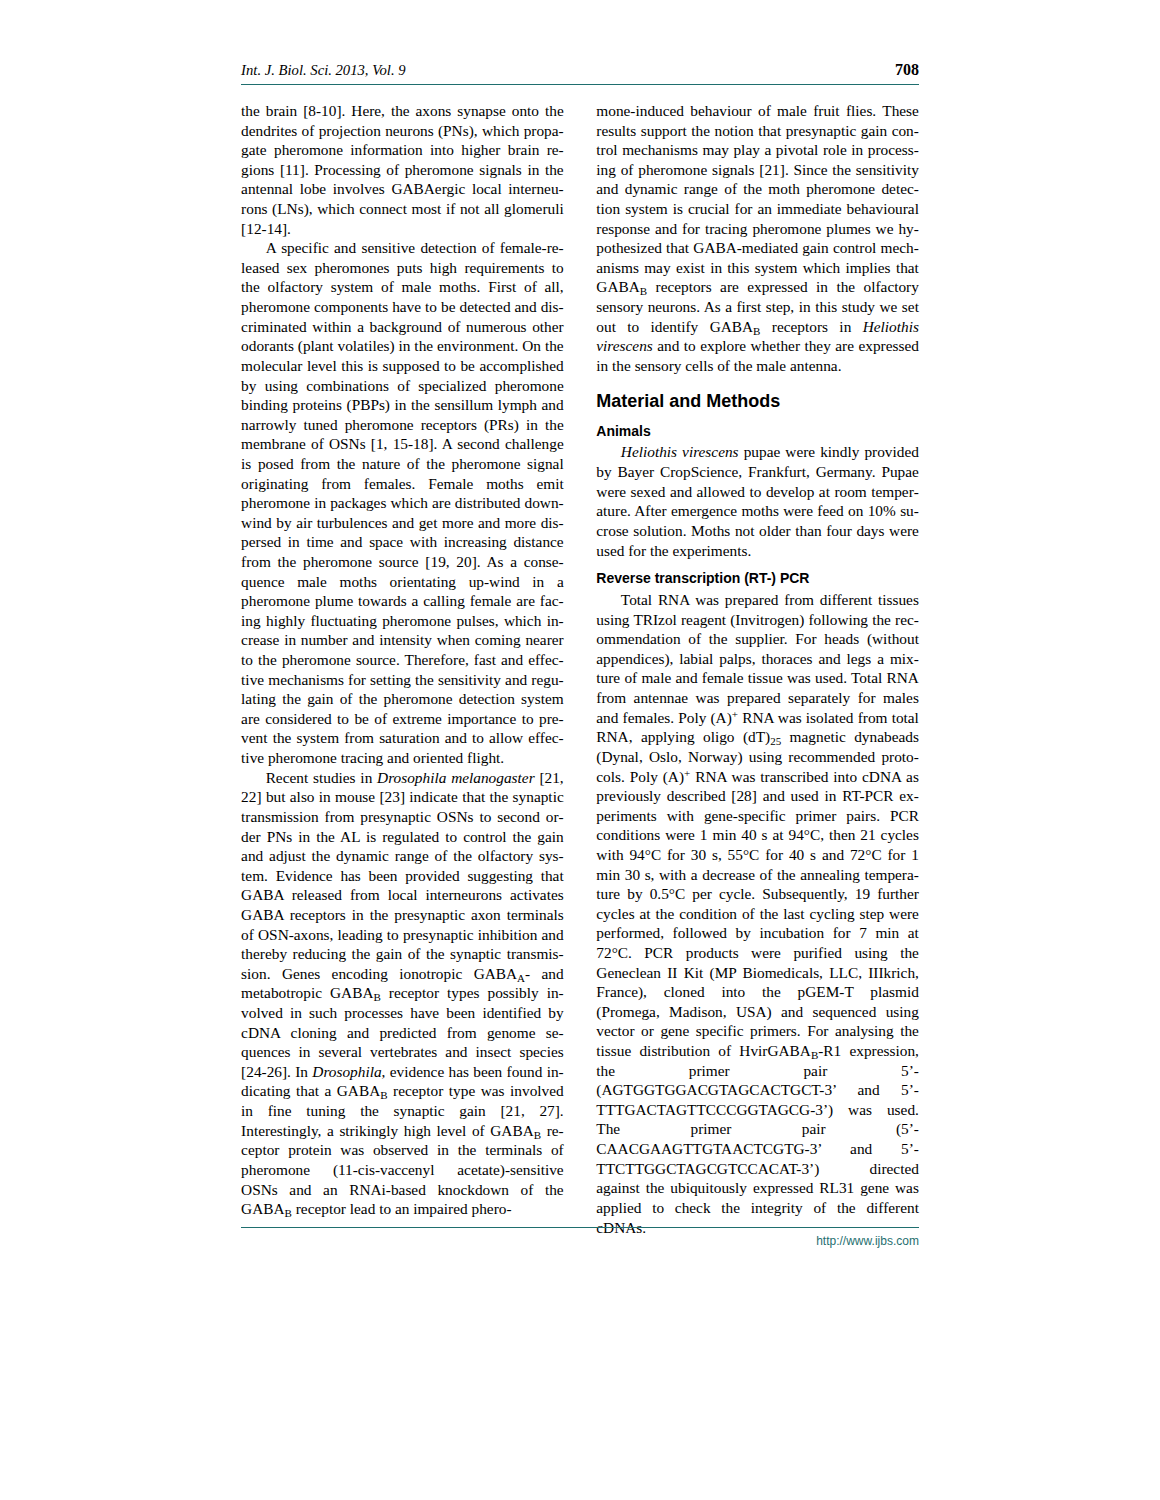Int. J. Biol. Sci. 2013, Vol. 9
708
the brain [8-10]. Here, the axons synapse onto the dendrites of projection neurons (PNs), which propagate pheromone information into higher brain regions [11]. Processing of pheromone signals in the antennal lobe involves GABAergic local interneurons (LNs), which connect most if not all glomeruli [12-14].
A specific and sensitive detection of female-released sex pheromones puts high requirements to the olfactory system of male moths. First of all, pheromone components have to be detected and discriminated within a background of numerous other odorants (plant volatiles) in the environment. On the molecular level this is supposed to be accomplished by using combinations of specialized pheromone binding proteins (PBPs) in the sensillum lymph and narrowly tuned pheromone receptors (PRs) in the membrane of OSNs [1, 15-18]. A second challenge is posed from the nature of the pheromone signal originating from females. Female moths emit pheromone in packages which are distributed downwind by air turbulences and get more and more dispersed in time and space with increasing distance from the pheromone source [19, 20]. As a consequence male moths orientating up-wind in a pheromone plume towards a calling female are facing highly fluctuating pheromone pulses, which increase in number and intensity when coming nearer to the pheromone source. Therefore, fast and effective mechanisms for setting the sensitivity and regulating the gain of the pheromone detection system are considered to be of extreme importance to prevent the system from saturation and to allow effective pheromone tracing and oriented flight.
Recent studies in Drosophila melanogaster [21, 22] but also in mouse [23] indicate that the synaptic transmission from presynaptic OSNs to second order PNs in the AL is regulated to control the gain and adjust the dynamic range of the olfactory system. Evidence has been provided suggesting that GABA released from local interneurons activates GABA receptors in the presynaptic axon terminals of OSN-axons, leading to presynaptic inhibition and thereby reducing the gain of the synaptic transmission. Genes encoding ionotropic GABAA- and metabotropic GABAB receptor types possibly involved in such processes have been identified by cDNA cloning and predicted from genome sequences in several vertebrates and insect species [24-26]. In Drosophila, evidence has been found indicating that a GABAB receptor type was involved in fine tuning the synaptic gain [21, 27]. Interestingly, a strikingly high level of GABAB receptor protein was observed in the terminals of pheromone (11-cis-vaccenyl acetate)-sensitive OSNs and an RNAi-based knockdown of the GABAB receptor lead to an impaired phero-
mone-induced behaviour of male fruit flies. These results support the notion that presynaptic gain control mechanisms may play a pivotal role in processing of pheromone signals [21]. Since the sensitivity and dynamic range of the moth pheromone detection system is crucial for an immediate behavioural response and for tracing pheromone plumes we hypothesized that GABA-mediated gain control mechanisms may exist in this system which implies that GABAB receptors are expressed in the olfactory sensory neurons. As a first step, in this study we set out to identify GABAB receptors in Heliothis virescens and to explore whether they are expressed in the sensory cells of the male antenna.
Material and Methods
Animals
Heliothis virescens pupae were kindly provided by Bayer CropScience, Frankfurt, Germany. Pupae were sexed and allowed to develop at room temperature. After emergence moths were feed on 10% sucrose solution. Moths not older than four days were used for the experiments.
Reverse transcription (RT-) PCR
Total RNA was prepared from different tissues using TRIzol reagent (Invitrogen) following the recommendation of the supplier. For heads (without appendices), labial palps, thoraces and legs a mixture of male and female tissue was used. Total RNA from antennae was prepared separately for males and females. Poly (A)+ RNA was isolated from total RNA, applying oligo (dT)25 magnetic dynabeads (Dynal, Oslo, Norway) using recommended protocols. Poly (A)+ RNA was transcribed into cDNA as previously described [28] and used in RT-PCR experiments with gene-specific primer pairs. PCR conditions were 1 min 40 s at 94°C, then 21 cycles with 94°C for 30 s, 55°C for 40 s and 72°C for 1 min 30 s, with a decrease of the annealing temperature by 0.5°C per cycle. Subsequently, 19 further cycles at the condition of the last cycling step were performed, followed by incubation for 7 min at 72°C. PCR products were purified using the Geneclean II Kit (MP Biomedicals, LLC, IIIkrich, France), cloned into the pGEM-T plasmid (Promega, Madison, USA) and sequenced using vector or gene specific primers. For analysing the tissue distribution of HvirGABAB-R1 expression, the primer pair 5’-(AGTGGTGGACGTAGCACTGCT-3’ and 5’-TTTGACTAGTTCCCGGTAGCG-3’) was used. The primer pair (5’-CAACGAAGTTGTAACTCGTG-3’ and 5’-TTCTTGGCTAGCGTCCACAT-3’) directed against the ubiquitously expressed RL31 gene was applied to check the integrity of the different cDNAs.
http://www.ijbs.com